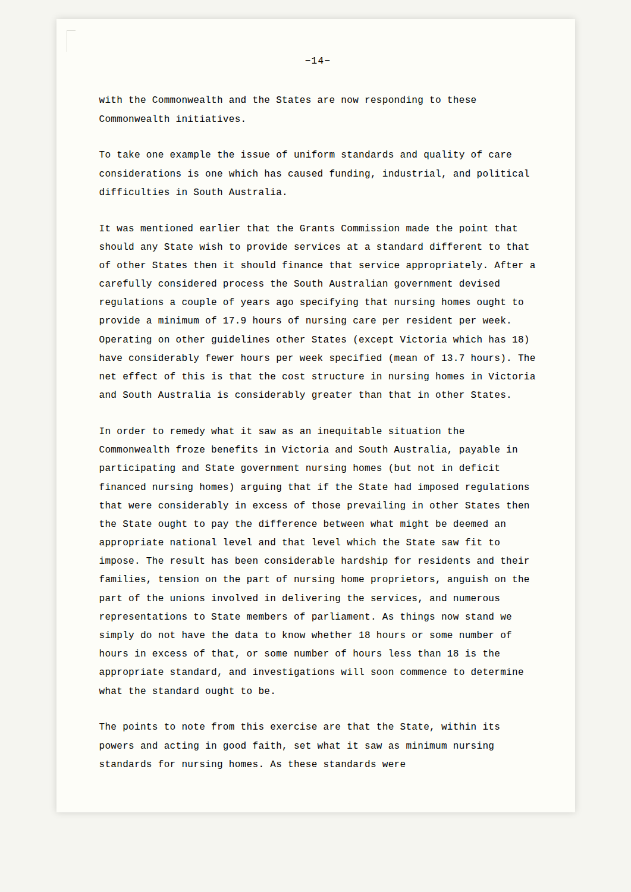−14−
with the Commonwealth and the States are now responding to these Commonwealth initiatives.
To take one example the issue of uniform standards and quality of care considerations is one which has caused funding, industrial, and political difficulties in South Australia.
It was mentioned earlier that the Grants Commission made the point that should any State wish to provide services at a standard different to that of other States then it should finance that service appropriately. After a carefully considered process the South Australian government devised regulations a couple of years ago specifying that nursing homes ought to provide a minimum of 17.9 hours of nursing care per resident per week. Operating on other guidelines other States (except Victoria which has 18) have considerably fewer hours per week specified (mean of 13.7 hours). The net effect of this is that the cost structure in nursing homes in Victoria and South Australia is considerably greater than that in other States.
In order to remedy what it saw as an inequitable situation the Commonwealth froze benefits in Victoria and South Australia, payable in participating and State government nursing homes (but not in deficit financed nursing homes) arguing that if the State had imposed regulations that were considerably in excess of those prevailing in other States then the State ought to pay the difference between what might be deemed an appropriate national level and that level which the State saw fit to impose. The result has been considerable hardship for residents and their families, tension on the part of nursing home proprietors, anguish on the part of the unions involved in delivering the services, and numerous representations to State members of parliament. As things now stand we simply do not have the data to know whether 18 hours or some number of hours in excess of that, or some number of hours less than 18 is the appropriate standard, and investigations will soon commence to determine what the standard ought to be.
The points to note from this exercise are that the State, within its powers and acting in good faith, set what it saw as minimum nursing standards for nursing homes. As these standards were